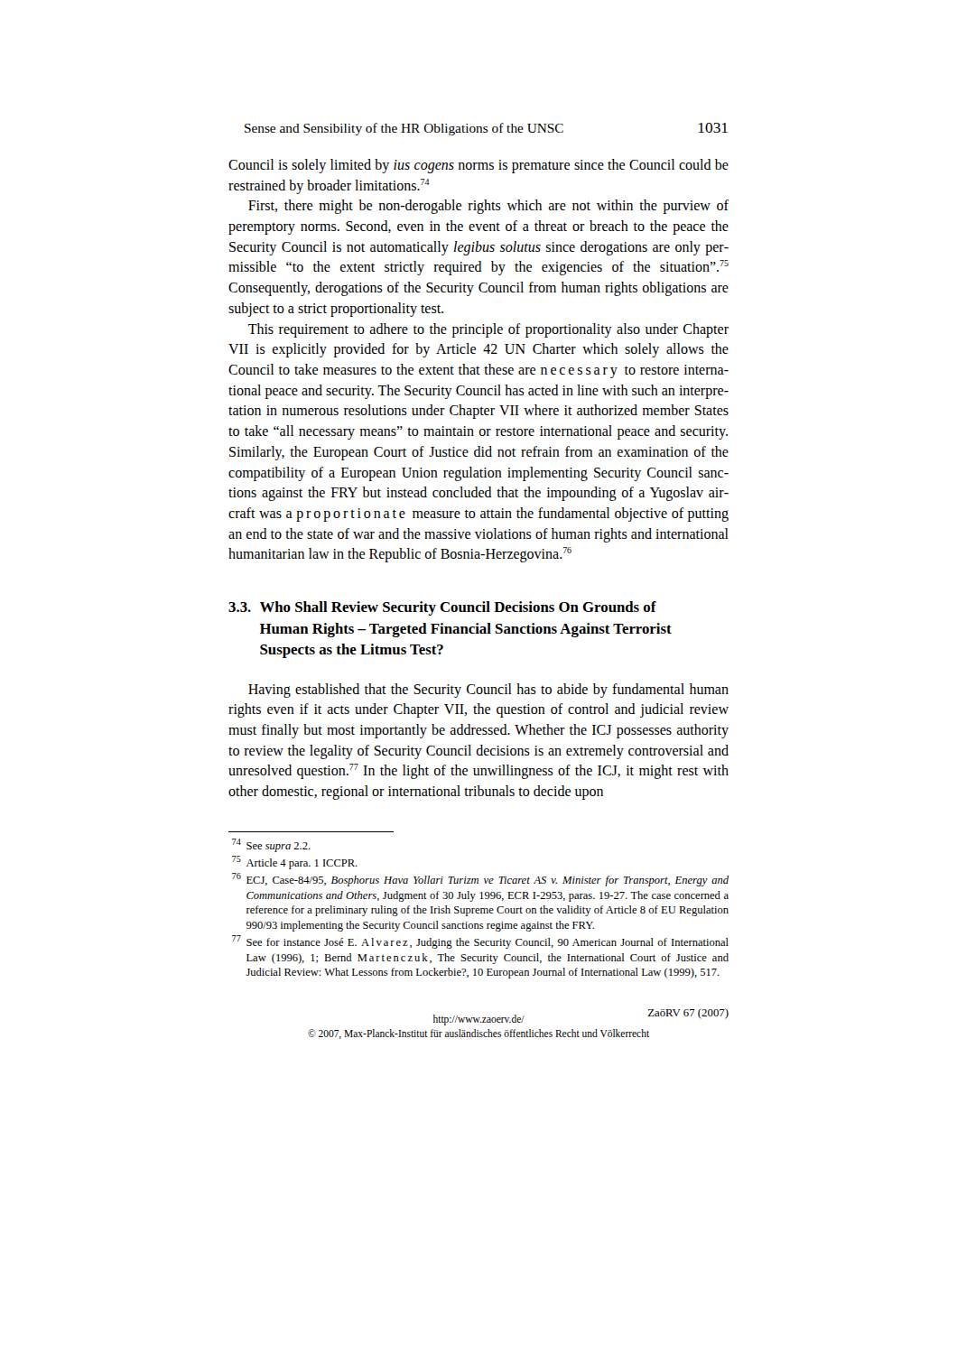Sense and Sensibility of the HR Obligations of the UNSC 1031
Council is solely limited by ius cogens norms is premature since the Council could be restrained by broader limitations.74
First, there might be non-derogable rights which are not within the purview of peremptory norms. Second, even in the event of a threat or breach to the peace the Security Council is not automatically legibus solutus since derogations are only permissible “to the extent strictly required by the exigencies of the situation”.75 Consequently, derogations of the Security Council from human rights obligations are subject to a strict proportionality test.
This requirement to adhere to the principle of proportionality also under Chapter VII is explicitly provided for by Article 42 UN Charter which solely allows the Council to take measures to the extent that these are necessary to restore international peace and security. The Security Council has acted in line with such an interpretation in numerous resolutions under Chapter VII where it authorized member States to take “all necessary means” to maintain or restore international peace and security. Similarly, the European Court of Justice did not refrain from an examination of the compatibility of a European Union regulation implementing Security Council sanctions against the FRY but instead concluded that the impounding of a Yugoslav aircraft was a proportionate measure to attain the fundamental objective of putting an end to the state of war and the massive violations of human rights and international humanitarian law in the Republic of Bosnia-Herzegovina.76
3.3. Who Shall Review Security Council Decisions On Grounds of Human Rights – Targeted Financial Sanctions Against Terrorist Suspects as the Litmus Test?
Having established that the Security Council has to abide by fundamental human rights even if it acts under Chapter VII, the question of control and judicial review must finally but most importantly be addressed. Whether the ICJ possesses authority to review the legality of Security Council decisions is an extremely controversial and unresolved question.77 In the light of the unwillingness of the ICJ, it might rest with other domestic, regional or international tribunals to decide upon
74 See supra 2.2.
75 Article 4 para. 1 ICCPR.
76 ECJ, Case-84/95, Bosphorus Hava Yollari Turizm ve Ticaret AS v. Minister for Transport, Energy and Communications and Others, Judgment of 30 July 1996, ECR I-2953, paras. 19-27. The case concerned a reference for a preliminary ruling of the Irish Supreme Court on the validity of Article 8 of EU Regulation 990/93 implementing the Security Council sanctions regime against the FRY.
77 See for instance José E. Alvarez, Judging the Security Council, 90 American Journal of International Law (1996), 1; Bernd Martenczuk, The Security Council, the International Court of Justice and Judicial Review: What Lessons from Lockerbie?, 10 European Journal of International Law (1999), 517.
ZaöRV 67 (2007)
http://www.zaoerv.de/
© 2007, Max-Planck-Institut für ausländisches öffentliches Recht und Völkerrecht